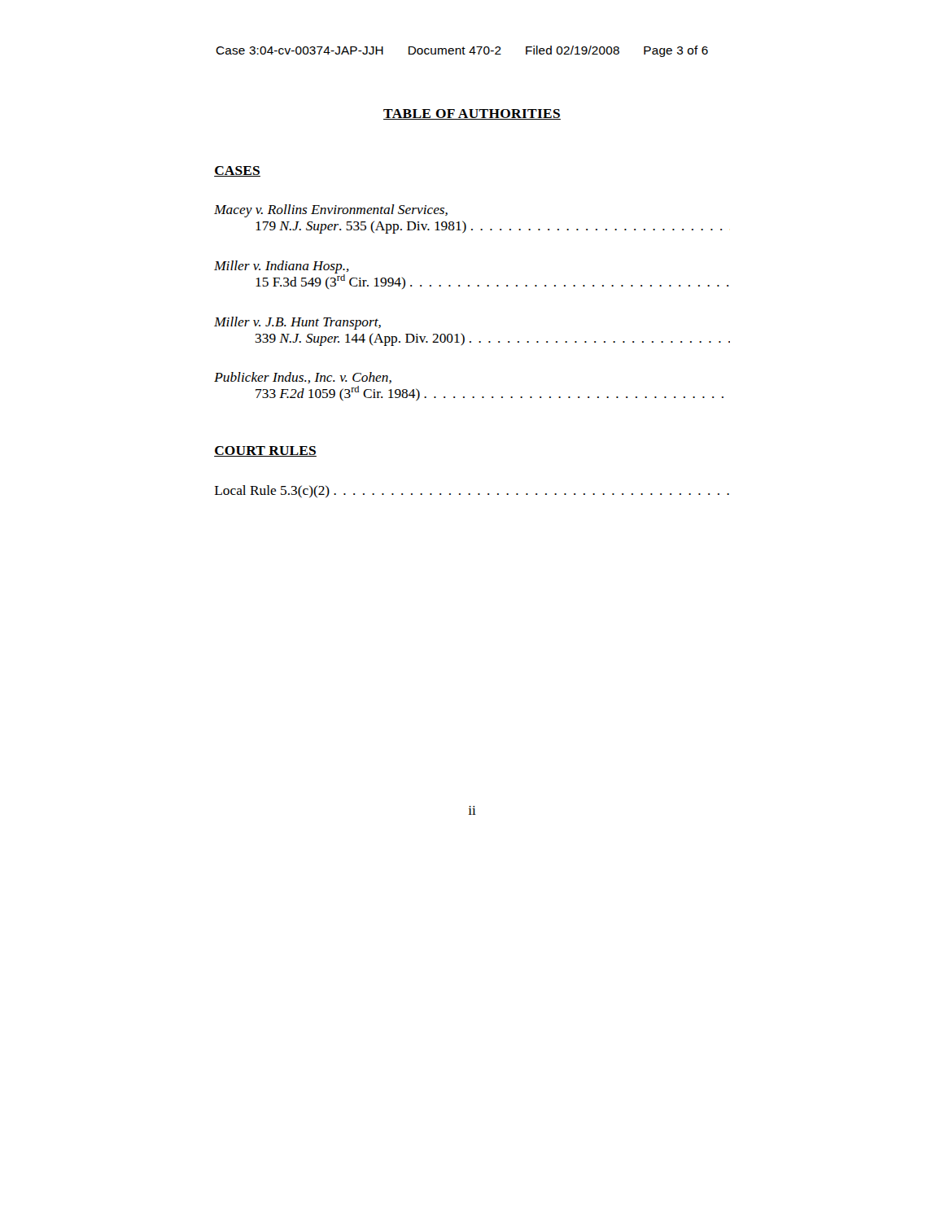Case 3:04-cv-00374-JAP-JJH Document 470-2 Filed 02/19/2008 Page 3 of 6
TABLE OF AUTHORITIES
CASES
Macey v. Rollins Environmental Services,
179 N.J. Super. 535 (App. Div. 1981) . . . . . . . . . . . . . . . . . . . . . . . . . . . . . . . . . . . . . . . . 2
Miller v. Indiana Hosp.,
15 F.3d 549 (3rd Cir. 1994) . . . . . . . . . . . . . . . . . . . . . . . . . . . . . . . . . . . . . . . . . . . . . . . . . 1
Miller v. J.B. Hunt Transport,
339 N.J. Super. 144 (App. Div. 2001) . . . . . . . . . . . . . . . . . . . . . . . . . . . . . . . . . . . . . . . . 2
Publicker Indus., Inc. v. Cohen,
733 F.2d 1059 (3rd Cir. 1984) . . . . . . . . . . . . . . . . . . . . . . . . . . . . . . . . . . . . . . . . . . . . . . 1
COURT RULES
Local Rule 5.3(c)(2) . . . . . . . . . . . . . . . . . . . . . . . . . . . . . . . . . . . . . . . . . . . . . . . . . . . . . . . . . . . . . 1
ii